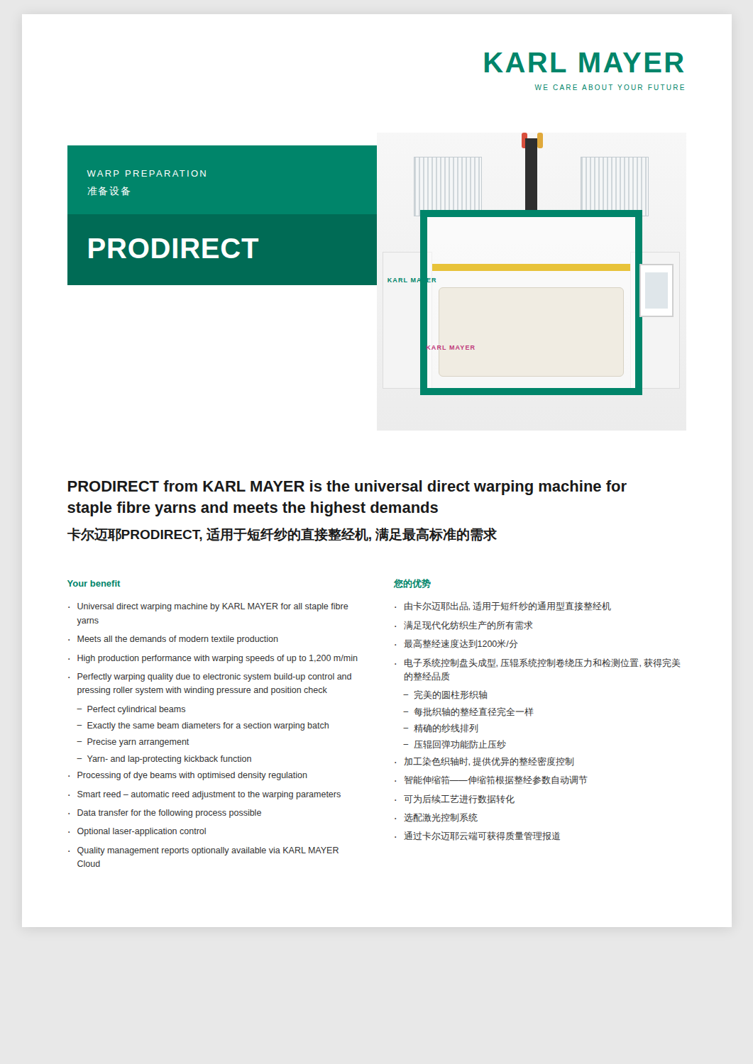KARL MAYER
We care about your future
Warp Preparation
准备设备
PRODIRECT
KARL MAYER
KARL MAYER
PRODIRECT from KARL MAYER is the universal direct warping machine for staple fibre yarns and meets the highest demands
卡尔迈耶PRODIRECT, 适用于短纤纱的直接整经机, 满足最高标准的需求
Your benefit
Universal direct warping machine by KARL MAYER for all staple fibre yarns
Meets all the demands of modern textile production
High production performance with warping speeds of up to 1,200 m/min
Perfectly warping quality due to electronic system build-up control and pressing roller system with winding pressure and position check
Perfect cylindrical beams
Exactly the same beam diameters for a section warping batch
Precise yarn arrangement
Yarn- and lap-protecting kickback function
Processing of dye beams with optimised density regulation
Smart reed – automatic reed adjustment to the warping parameters
Data transfer for the following process possible
Optional laser-application control
Quality management reports optionally available via KARL MAYER Cloud
您的优势
由卡尔迈耶出品, 适用于短纤纱的通用型直接整经机
满足现代化纺织生产的所有需求
最高整经速度达到1200米/分
电子系统控制盘头成型, 压辊系统控制卷绕压力和检测位置, 获得完美的整经品质
完美的圆柱形织轴
每批织轴的整经直径完全一样
精确的纱线排列
压辊回弹功能防止压纱
加工染色织轴时, 提供优异的整经密度控制
智能伸缩筘——伸缩筘根据整经参数自动调节
可为后续工艺进行数据转化
选配激光控制系统
通过卡尔迈耶云端可获得质量管理报道